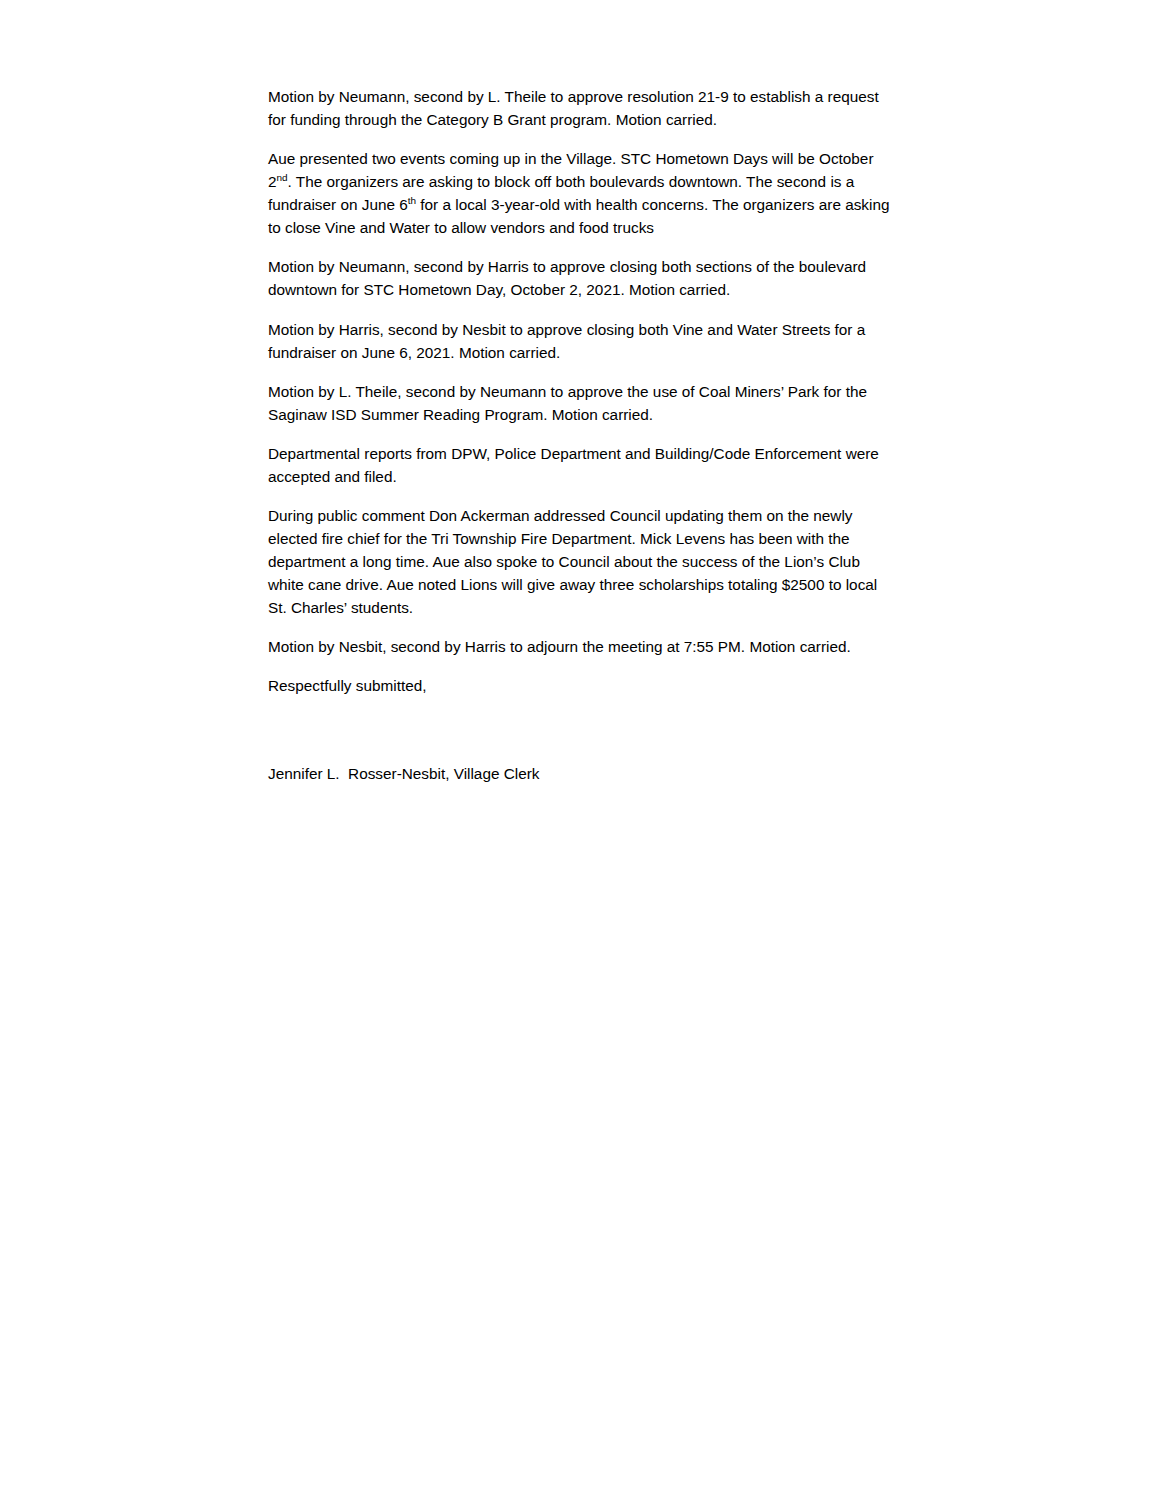Motion by Neumann, second by L. Theile to approve resolution 21-9 to establish a request for funding through the Category B Grant program. Motion carried.
Aue presented two events coming up in the Village. STC Hometown Days will be October 2nd. The organizers are asking to block off both boulevards downtown. The second is a fundraiser on June 6th for a local 3-year-old with health concerns. The organizers are asking to close Vine and Water to allow vendors and food trucks
Motion by Neumann, second by Harris to approve closing both sections of the boulevard downtown for STC Hometown Day, October 2, 2021. Motion carried.
Motion by Harris, second by Nesbit to approve closing both Vine and Water Streets for a fundraiser on June 6, 2021. Motion carried.
Motion by L. Theile, second by Neumann to approve the use of Coal Miners’ Park for the Saginaw ISD Summer Reading Program. Motion carried.
Departmental reports from DPW, Police Department and Building/Code Enforcement were accepted and filed.
During public comment Don Ackerman addressed Council updating them on the newly elected fire chief for the Tri Township Fire Department. Mick Levens has been with the department a long time. Aue also spoke to Council about the success of the Lion’s Club white cane drive. Aue noted Lions will give away three scholarships totaling $2500 to local St. Charles’ students.
Motion by Nesbit, second by Harris to adjourn the meeting at 7:55 PM. Motion carried.
Respectfully submitted,
Jennifer L. Rosser-Nesbit, Village Clerk